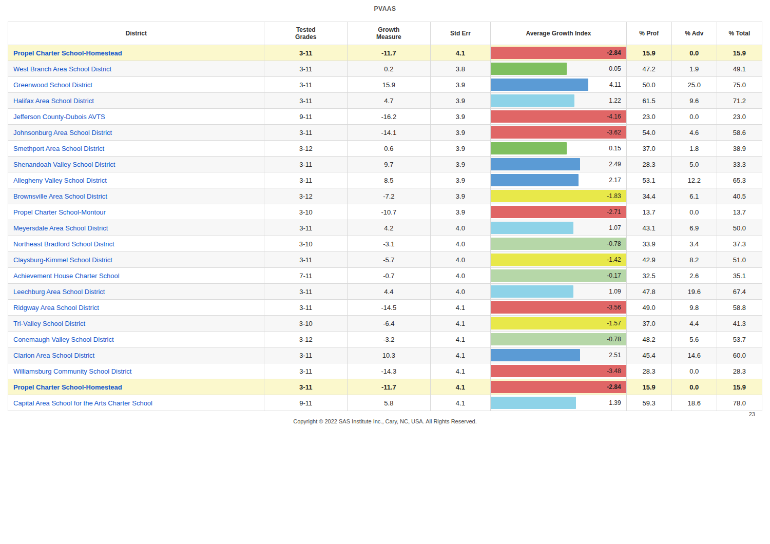PVAAS
| District | Tested Grades | Growth Measure | Std Err | Average Growth Index | % Prof | % Adv | % Total |
| --- | --- | --- | --- | --- | --- | --- | --- |
| Propel Charter School-Homestead | 3-11 | -11.7 | 4.1 | -2.84 | 15.9 | 0.0 | 15.9 |
| West Branch Area School District | 3-11 | 0.2 | 3.8 | 0.05 | 47.2 | 1.9 | 49.1 |
| Greenwood School District | 3-11 | 15.9 | 3.9 | 4.11 | 50.0 | 25.0 | 75.0 |
| Halifax Area School District | 3-11 | 4.7 | 3.9 | 1.22 | 61.5 | 9.6 | 71.2 |
| Jefferson County-Dubois AVTS | 9-11 | -16.2 | 3.9 | -4.16 | 23.0 | 0.0 | 23.0 |
| Johnsonburg Area School District | 3-11 | -14.1 | 3.9 | -3.62 | 54.0 | 4.6 | 58.6 |
| Smethport Area School District | 3-12 | 0.6 | 3.9 | 0.15 | 37.0 | 1.8 | 38.9 |
| Shenandoah Valley School District | 3-11 | 9.7 | 3.9 | 2.49 | 28.3 | 5.0 | 33.3 |
| Allegheny Valley School District | 3-11 | 8.5 | 3.9 | 2.17 | 53.1 | 12.2 | 65.3 |
| Brownsville Area School District | 3-12 | -7.2 | 3.9 | -1.83 | 34.4 | 6.1 | 40.5 |
| Propel Charter School-Montour | 3-10 | -10.7 | 3.9 | -2.71 | 13.7 | 0.0 | 13.7 |
| Meyersdale Area School District | 3-11 | 4.2 | 4.0 | 1.07 | 43.1 | 6.9 | 50.0 |
| Northeast Bradford School District | 3-10 | -3.1 | 4.0 | -0.78 | 33.9 | 3.4 | 37.3 |
| Claysburg-Kimmel School District | 3-11 | -5.7 | 4.0 | -1.42 | 42.9 | 8.2 | 51.0 |
| Achievement House Charter School | 7-11 | -0.7 | 4.0 | -0.17 | 32.5 | 2.6 | 35.1 |
| Leechburg Area School District | 3-11 | 4.4 | 4.0 | 1.09 | 47.8 | 19.6 | 67.4 |
| Ridgway Area School District | 3-11 | -14.5 | 4.1 | -3.56 | 49.0 | 9.8 | 58.8 |
| Tri-Valley School District | 3-10 | -6.4 | 4.1 | -1.57 | 37.0 | 4.4 | 41.3 |
| Conemaugh Valley School District | 3-12 | -3.2 | 4.1 | -0.78 | 48.2 | 5.6 | 53.7 |
| Clarion Area School District | 3-11 | 10.3 | 4.1 | 2.51 | 45.4 | 14.6 | 60.0 |
| Williamsburg Community School District | 3-11 | -14.3 | 4.1 | -3.48 | 28.3 | 0.0 | 28.3 |
| Propel Charter School-Homestead | 3-11 | -11.7 | 4.1 | -2.84 | 15.9 | 0.0 | 15.9 |
| Capital Area School for the Arts Charter School | 9-11 | 5.8 | 4.1 | 1.39 | 59.3 | 18.6 | 78.0 |
Copyright © 2022 SAS Institute Inc., Cary, NC, USA. All Rights Reserved.
23